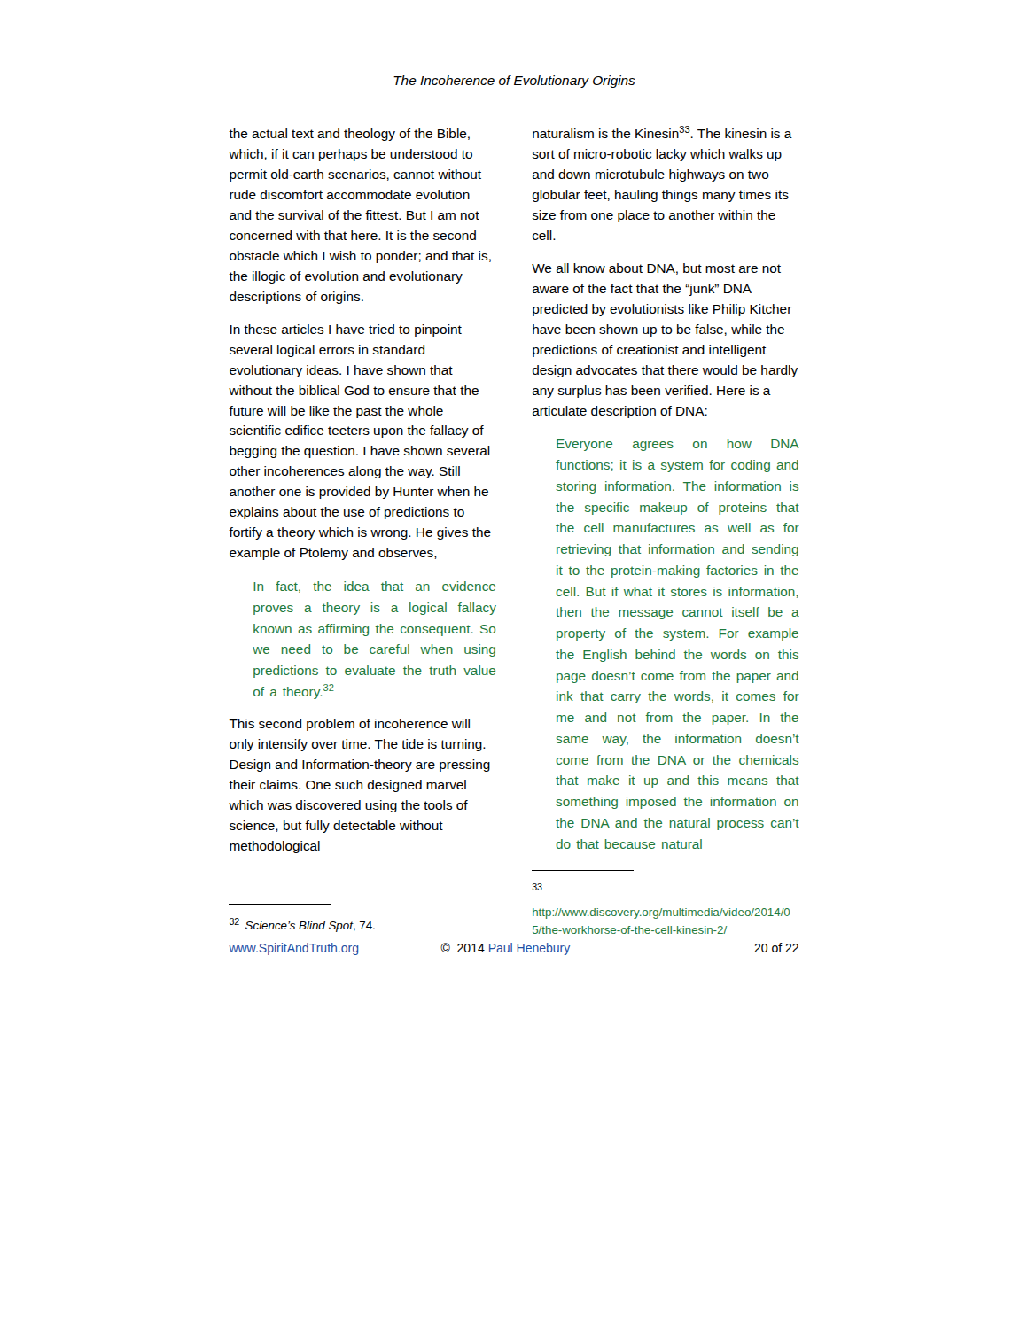The Incoherence of Evolutionary Origins
the actual text and theology of the Bible, which, if it can perhaps be understood to permit old-earth scenarios, cannot without rude discomfort accommodate evolution and the survival of the fittest. But I am not concerned with that here. It is the second obstacle which I wish to ponder; and that is, the illogic of evolution and evolutionary descriptions of origins.
In these articles I have tried to pinpoint several logical errors in standard evolutionary ideas. I have shown that without the biblical God to ensure that the future will be like the past the whole scientific edifice teeters upon the fallacy of begging the question. I have shown several other incoherences along the way. Still another one is provided by Hunter when he explains about the use of predictions to fortify a theory which is wrong. He gives the example of Ptolemy and observes,
In fact, the idea that an evidence proves a theory is a logical fallacy known as affirming the consequent. So we need to be careful when using predictions to evaluate the truth value of a theory.32
This second problem of incoherence will only intensify over time. The tide is turning. Design and Information-theory are pressing their claims. One such designed marvel which was discovered using the tools of science, but fully detectable without methodological
32 Science’s Blind Spot, 74.
naturalism is the Kinesin33. The kinesin is a sort of micro-robotic lacky which walks up and down microtubule highways on two globular feet, hauling things many times its size from one place to another within the cell.
We all know about DNA, but most are not aware of the fact that the “junk” DNA predicted by evolutionists like Philip Kitcher have been shown up to be false, while the predictions of creationist and intelligent design advocates that there would be hardly any surplus has been verified. Here is a articulate description of DNA:
Everyone agrees on how DNA functions; it is a system for coding and storing information. The information is the specific makeup of proteins that the cell manufactures as well as for retrieving that information and sending it to the protein-making factories in the cell. But if what it stores is information, then the message cannot itself be a property of the system. For example the English behind the words on this page doesn’t come from the paper and ink that carry the words, it comes for me and not from the paper. In the same way, the information doesn’t come from the DNA or the chemicals that make it up and this means that something imposed the information on the DNA and the natural process can’t do that because natural
33
http://www.discovery.org/multimedia/video/2014/05/the-workhorse-of-the-cell-kinesin-2/
www.SpiritAndTruth.org
© 2014 Paul Henebury
20 of 22